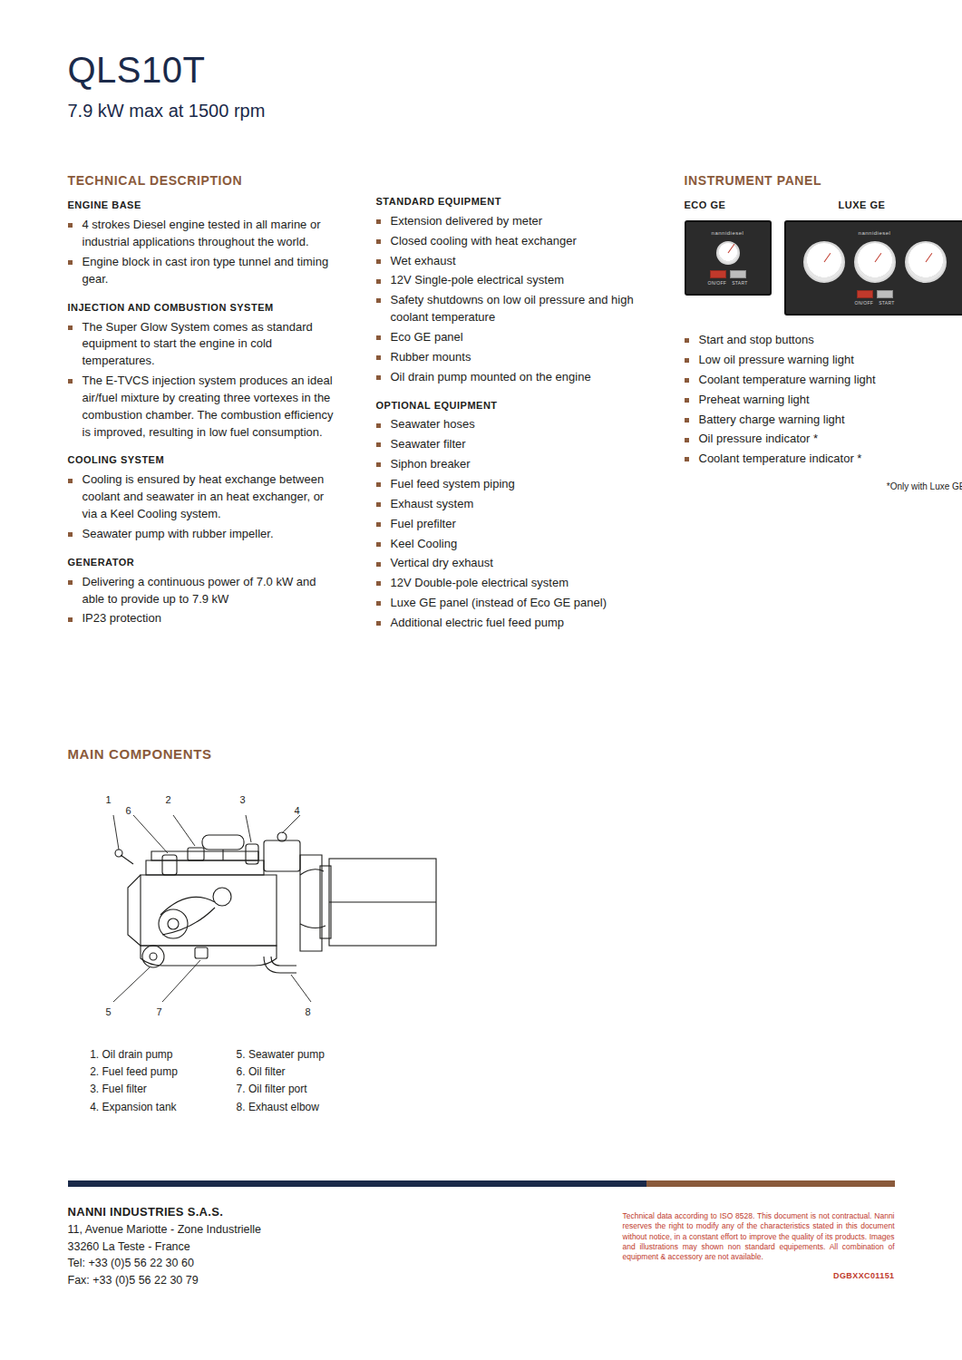QLS10T
7.9 kW max at 1500 rpm
Technical description
Engine base
4 strokes Diesel engine tested in all marine or industrial applications throughout the world.
Engine block in cast iron type tunnel and timing gear.
Injection and combustion system
The Super Glow System comes as standard equipment to start the engine in cold temperatures.
The E-TVCS injection system produces an ideal air/fuel mixture by creating three vortexes in the combustion chamber. The combustion efficiency is improved, resulting in low fuel consumption.
Cooling system
Cooling is ensured by heat exchange between coolant and seawater in an heat exchanger, or via a Keel Cooling system.
Seawater pump with rubber impeller.
Generator
Delivering a continuous power of 7.0 kW and able to provide up to 7.9 kW
IP23 protection
Standard equipment
Extension delivered by meter
Closed cooling with heat exchanger
Wet exhaust
12V Single-pole electrical system
Safety shutdowns on low oil pressure and high coolant temperature
Eco GE panel
Rubber mounts
Oil drain pump mounted on the engine
Optional equipment
Seawater hoses
Seawater filter
Siphon breaker
Fuel feed system piping
Exhaust system
Fuel prefilter
Keel Cooling
Vertical dry exhaust
12V Double-pole electrical system
Luxe GE panel (instead of Eco GE panel)
Additional electric fuel feed pump
Instrument panel
ECO GE LUXE GE
nannidiesel
ON/OFF START
nannidiesel
ON/OFF START
Start and stop buttons
Low oil pressure warning light
Coolant temperature warning light
Preheat warning light
Battery charge warning light
Oil pressure indicator *
Coolant temperature indicator *
*Only with Luxe GE
Main components
1 6 2 3 4 5 7 8
Oil drain pump
Fuel feed pump
Fuel filter
Expansion tank
Seawater pump
Oil filter
Oil filter port
Exhaust elbow
NANNI INDUSTRIES S.A.S.
11, Avenue Mariotte - Zone Industrielle
33260 La Teste - France
Tel: +33 (0)5 56 22 30 60
Fax: +33 (0)5 56 22 30 79
Technical data according to ISO 8528. This document is not contractual. Nanni reserves the right to modify any of the characteristics stated in this document without notice, in a constant effort to improve the quality of its products. Images and illustrations may shown non standard equipements. All combination of equipment & accessory are not available.
DGBXXC01151